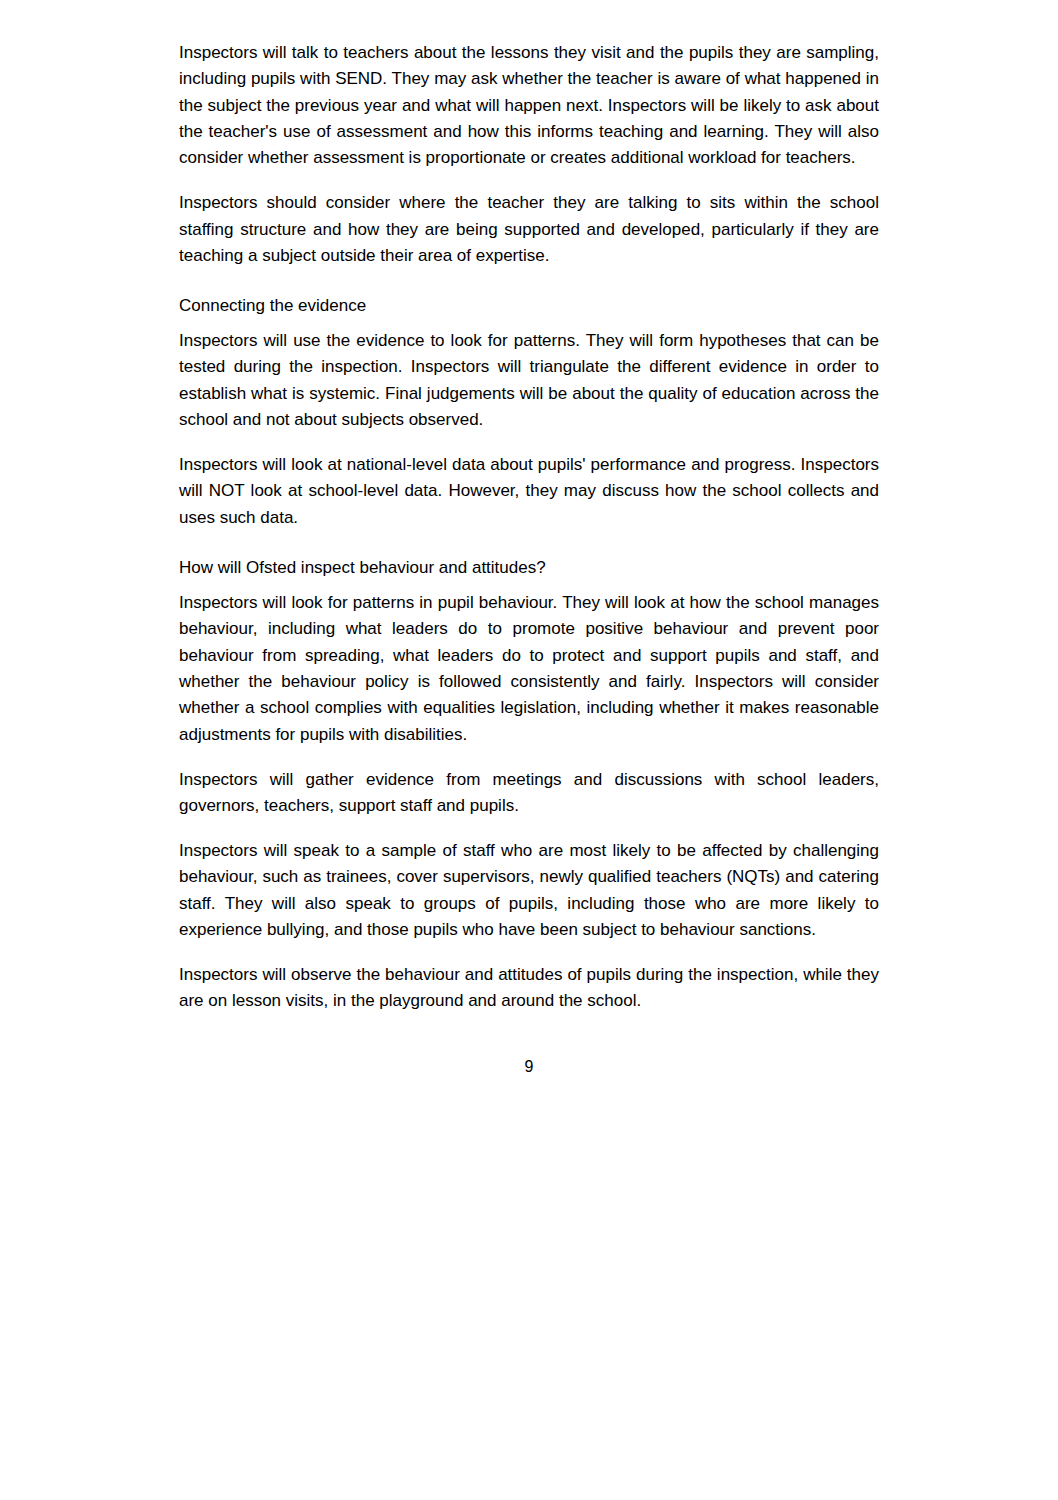Inspectors will talk to teachers about the lessons they visit and the pupils they are sampling, including pupils with SEND. They may ask whether the teacher is aware of what happened in the subject the previous year and what will happen next. Inspectors will be likely to ask about the teacher's use of assessment and how this informs teaching and learning. They will also consider whether assessment is proportionate or creates additional workload for teachers.
Inspectors should consider where the teacher they are talking to sits within the school staffing structure and how they are being supported and developed, particularly if they are teaching a subject outside their area of expertise.
Connecting the evidence
Inspectors will use the evidence to look for patterns. They will form hypotheses that can be tested during the inspection. Inspectors will triangulate the different evidence in order to establish what is systemic. Final judgements will be about the quality of education across the school and not about subjects observed.
Inspectors will look at national-level data about pupils' performance and progress. Inspectors will NOT look at school-level data. However, they may discuss how the school collects and uses such data.
How will Ofsted inspect behaviour and attitudes?
Inspectors will look for patterns in pupil behaviour. They will look at how the school manages behaviour, including what leaders do to promote positive behaviour and prevent poor behaviour from spreading, what leaders do to protect and support pupils and staff, and whether the behaviour policy is followed consistently and fairly. Inspectors will consider whether a school complies with equalities legislation, including whether it makes reasonable adjustments for pupils with disabilities.
Inspectors will gather evidence from meetings and discussions with school leaders, governors, teachers, support staff and pupils.
Inspectors will speak to a sample of staff who are most likely to be affected by challenging behaviour, such as trainees, cover supervisors, newly qualified teachers (NQTs) and catering staff. They will also speak to groups of pupils, including those who are more likely to experience bullying, and those pupils who have been subject to behaviour sanctions.
Inspectors will observe the behaviour and attitudes of pupils during the inspection, while they are on lesson visits, in the playground and around the school.
9